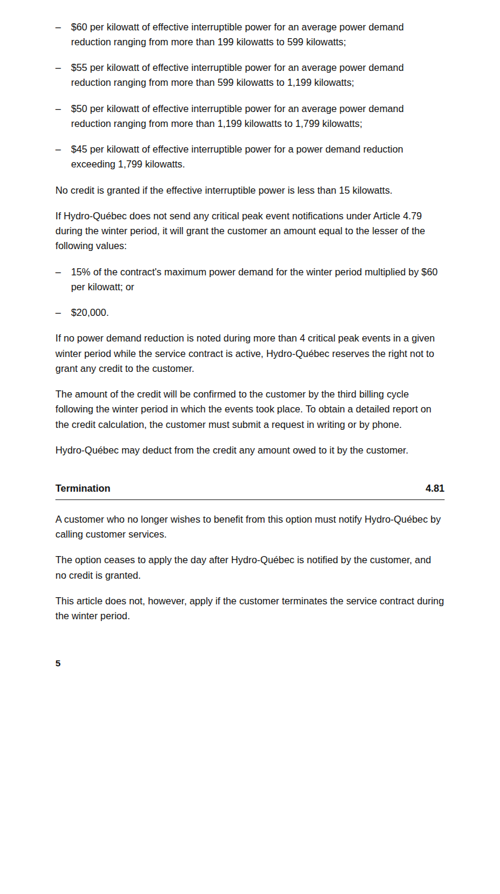$60 per kilowatt of effective interruptible power for an average power demand reduction ranging from more than 199 kilowatts to 599 kilowatts;
$55 per kilowatt of effective interruptible power for an average power demand reduction ranging from more than 599 kilowatts to 1,199 kilowatts;
$50 per kilowatt of effective interruptible power for an average power demand reduction ranging from more than 1,199 kilowatts to 1,799 kilowatts;
$45 per kilowatt of effective interruptible power for a power demand reduction exceeding 1,799 kilowatts.
No credit is granted if the effective interruptible power is less than 15 kilowatts.
If Hydro-Québec does not send any critical peak event notifications under Article 4.79 during the winter period, it will grant the customer an amount equal to the lesser of the following values:
15% of the contract's maximum power demand for the winter period multiplied by $60 per kilowatt; or
$20,000.
If no power demand reduction is noted during more than 4 critical peak events in a given winter period while the service contract is active, Hydro-Québec reserves the right not to grant any credit to the customer.
The amount of the credit will be confirmed to the customer by the third billing cycle following the winter period in which the events took place. To obtain a detailed report on the credit calculation, the customer must submit a request in writing or by phone.
Hydro-Québec may deduct from the credit any amount owed to it by the customer.
Termination
4.81
A customer who no longer wishes to benefit from this option must notify Hydro-Québec by calling customer services.
The option ceases to apply the day after Hydro-Québec is notified by the customer, and no credit is granted.
This article does not, however, apply if the customer terminates the service contract during the winter period.
5